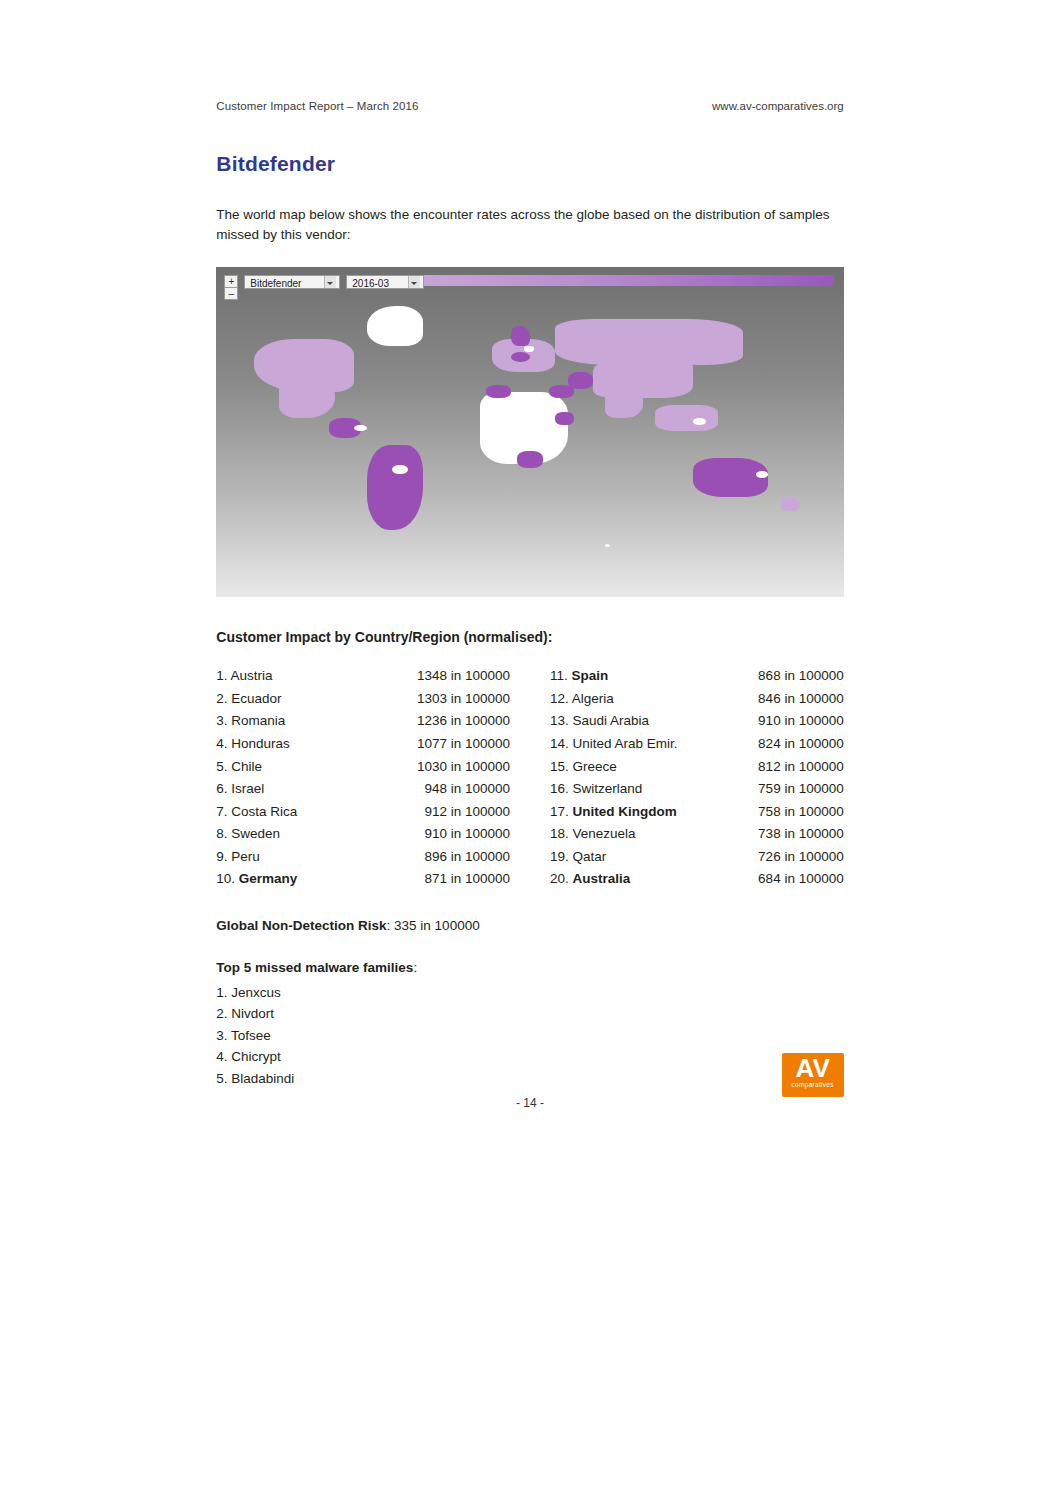Customer Impact Report – March 2016
www.av-comparatives.org
Bitdefender
The world map below shows the encounter rates across the globe based on the distribution of samples missed by this vendor:
+
–
Bitdefender
2016-03
Customer Impact by Country/Region (normalised):
| 1. Austria | 1348 in 100000 |
| 2. Ecuador | 1303 in 100000 |
| 3. Romania | 1236 in 100000 |
| 4. Honduras | 1077 in 100000 |
| 5. Chile | 1030 in 100000 |
| 6. Israel | 948 in 100000 |
| 7. Costa Rica | 912 in 100000 |
| 8. Sweden | 910 in 100000 |
| 9. Peru | 896 in 100000 |
| 10. Germany | 871 in 100000 |
| 11. Spain | 868 in 100000 |
| 12. Algeria | 846 in 100000 |
| 13. Saudi Arabia | 910 in 100000 |
| 14. United Arab Emir. | 824 in 100000 |
| 15. Greece | 812 in 100000 |
| 16. Switzerland | 759 in 100000 |
| 17. United Kingdom | 758 in 100000 |
| 18. Venezuela | 738 in 100000 |
| 19. Qatar | 726 in 100000 |
| 20. Australia | 684 in 100000 |
Global Non-Detection Risk: 335 in 100000
Top 5 missed malware families:
1. Jenxcus
2. Nivdort
3. Tofsee
4. Chicrypt
5. Bladabindi
- 14 -
AVcomparatives